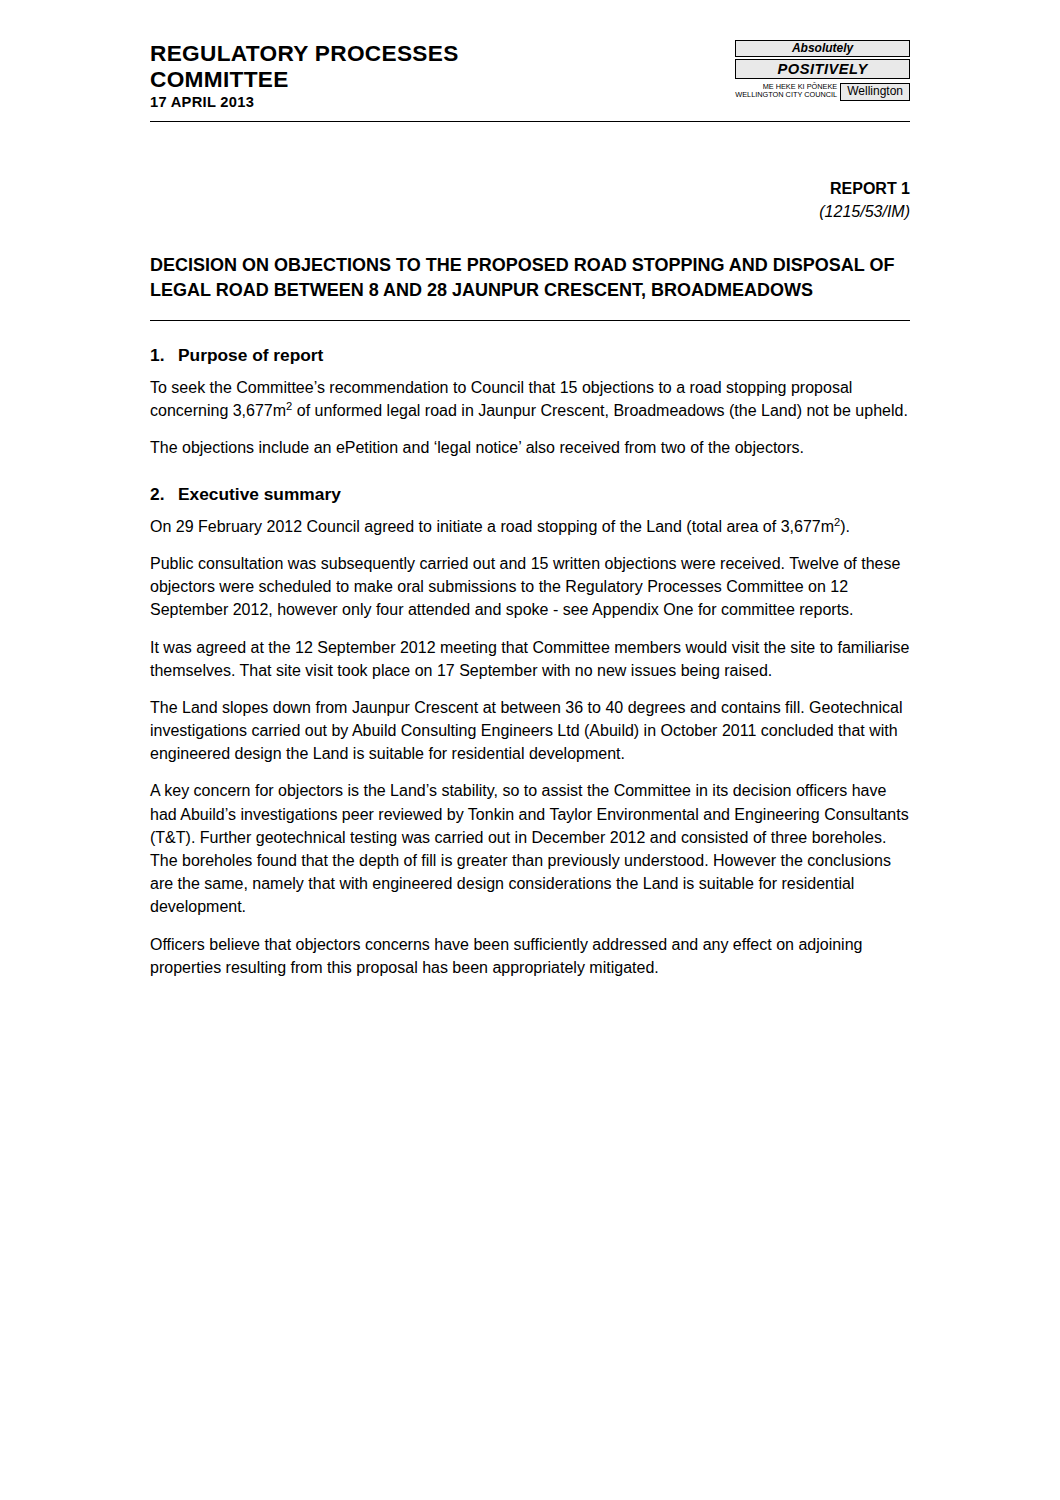REGULATORY PROCESSES
COMMITTEE 17 APRIL 2013
Absolutely POSITIVELY Me Heke ki Pōneke
Wellington City Council Wellington
REPORT 1
(1215/53/IM)
Decision on objections to the proposed road stopping and disposal of legal road between 8 and 28 Jaunpur Crescent, Broadmeadows
1. Purpose of report
To seek the Committee’s recommendation to Council that 15 objections to a road stopping proposal concerning 3,677m2 of unformed legal road in Jaunpur Crescent, Broadmeadows (the Land) not be upheld.
The objections include an ePetition and ‘legal notice’ also received from two of the objectors.
2. Executive summary
On 29 February 2012 Council agreed to initiate a road stopping of the Land (total area of 3,677m2).
Public consultation was subsequently carried out and 15 written objections were received. Twelve of these objectors were scheduled to make oral submissions to the Regulatory Processes Committee on 12 September 2012, however only four attended and spoke - see Appendix One for committee reports.
It was agreed at the 12 September 2012 meeting that Committee members would visit the site to familiarise themselves. That site visit took place on 17 September with no new issues being raised.
The Land slopes down from Jaunpur Crescent at between 36 to 40 degrees and contains fill. Geotechnical investigations carried out by Abuild Consulting Engineers Ltd (Abuild) in October 2011 concluded that with engineered design the Land is suitable for residential development.
A key concern for objectors is the Land’s stability, so to assist the Committee in its decision officers have had Abuild’s investigations peer reviewed by Tonkin and Taylor Environmental and Engineering Consultants (T&T). Further geotechnical testing was carried out in December 2012 and consisted of three boreholes. The boreholes found that the depth of fill is greater than previously understood. However the conclusions are the same, namely that with engineered design considerations the Land is suitable for residential development.
Officers believe that objectors concerns have been sufficiently addressed and any effect on adjoining properties resulting from this proposal has been appropriately mitigated.